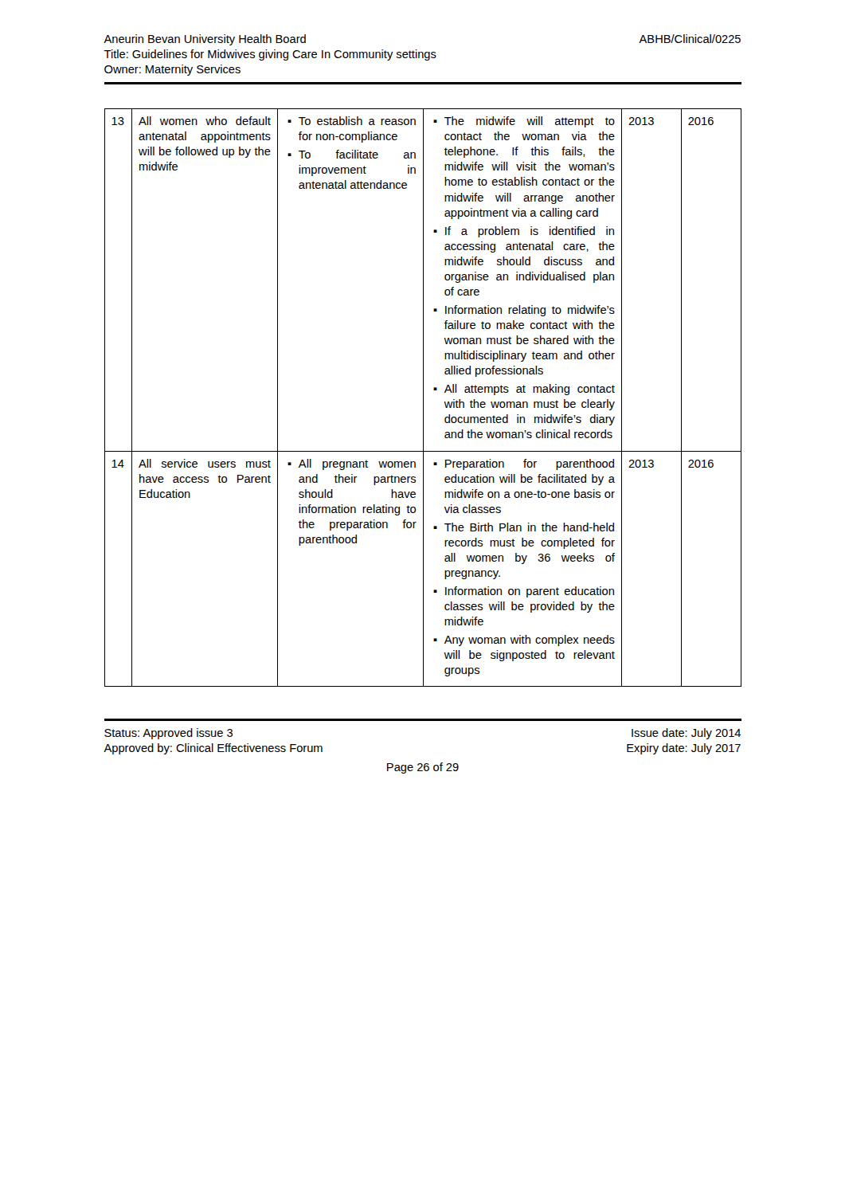Aneurin Bevan University Health Board
Title: Guidelines for Midwives giving Care In Community settings
Owner: Maternity Services
ABHB/Clinical/0225
| 13 | All women who default antenatal appointments will be followed up by the midwife | To establish a reason for non-compliance To facilitate an improvement in antenatal attendance | The midwife will attempt to contact the woman via the telephone. If this fails, the midwife will visit the woman’s home to establish contact or the midwife will arrange another appointment via a calling card If a problem is identified in accessing antenatal care, the midwife should discuss and organise an individualised plan of care Information relating to midwife’s failure to make contact with the woman must be shared with the multidisciplinary team and other allied professionals All attempts at making contact with the woman must be clearly documented in midwife’s diary and the woman’s clinical records | 2013 | 2016 |
| 14 | All service users must have access to Parent Education | All pregnant women and their partners should have information relating to the preparation for parenthood | Preparation for parenthood education will be facilitated by a midwife on a one-to-one basis or via classes The Birth Plan in the hand-held records must be completed for all women by 36 weeks of pregnancy. Information on parent education classes will be provided by the midwife Any woman with complex needs will be signposted to relevant groups | 2013 | 2016 |
Status: Approved issue 3
Approved by: Clinical Effectiveness Forum
Issue date: July 2014
Expiry date: July 2017
Page 26 of 29